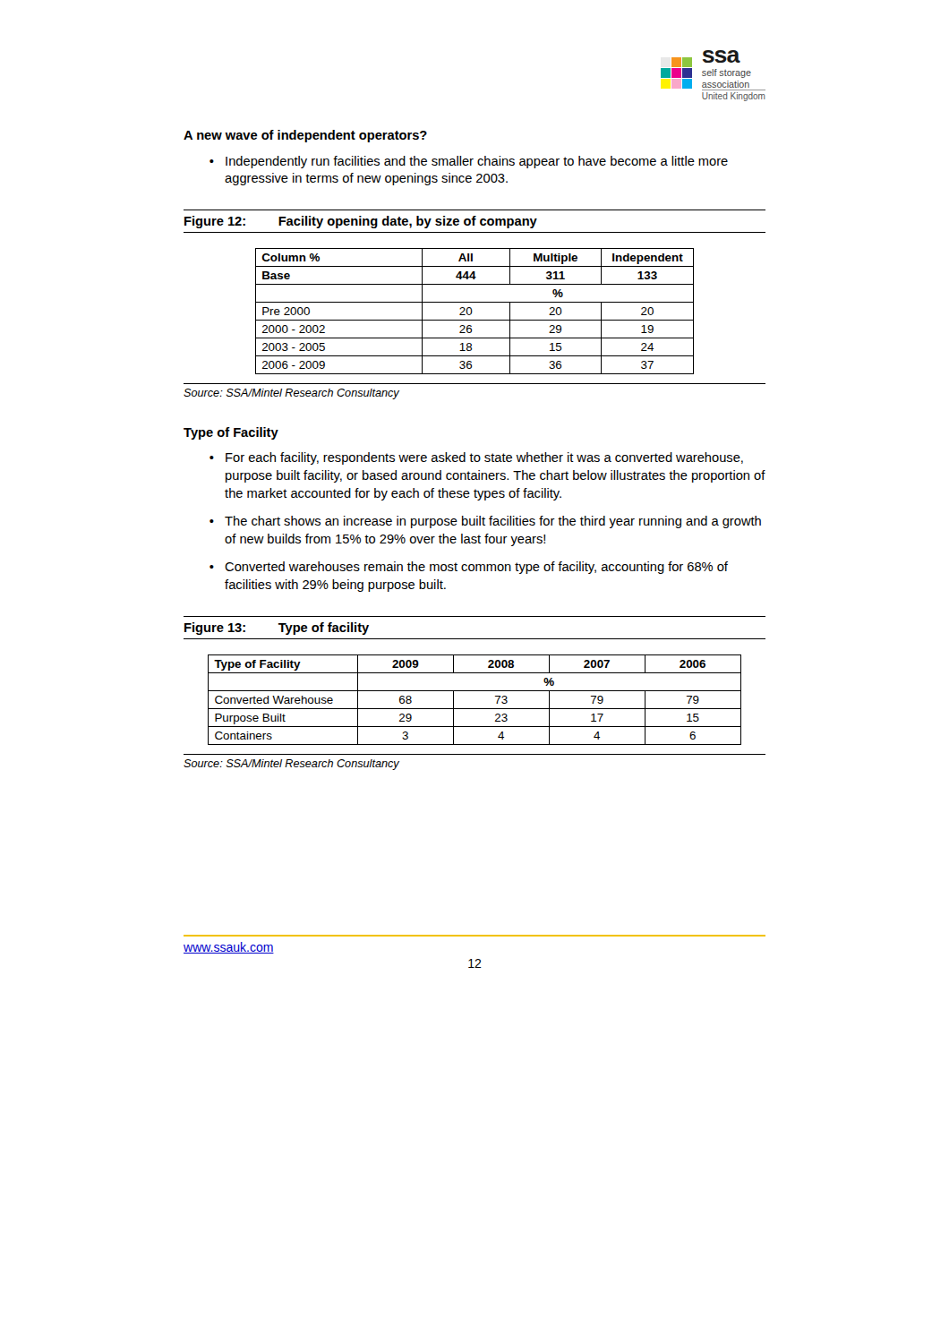ssa
self storage
association
United Kingdom
A new wave of independent operators?
Independently run facilities and the smaller chains appear to have become a little more aggressive in terms of new openings since 2003.
Figure 12: Facility opening date, by size of company
| Column % | All | Multiple | Independent |
| --- | --- | --- | --- |
| Base | 444 | 311 | 133 |
| | % |
| Pre 2000 | 20 | 20 | 20 |
| 2000 - 2002 | 26 | 29 | 19 |
| 2003 - 2005 | 18 | 15 | 24 |
| 2006 - 2009 | 36 | 36 | 37 |
Source: SSA/Mintel Research Consultancy
Type of Facility
For each facility, respondents were asked to state whether it was a converted warehouse, purpose built facility, or based around containers. The chart below illustrates the proportion of the market accounted for by each of these types of facility.
The chart shows an increase in purpose built facilities for the third year running and a growth of new builds from 15% to 29% over the last four years!
Converted warehouses remain the most common type of facility, accounting for 68% of facilities with 29% being purpose built.
Figure 13: Type of facility
| Type of Facility | 2009 | 2008 | 2007 | 2006 |
| --- | --- | --- | --- | --- |
| | % |
| Converted Warehouse | 68 | 73 | 79 | 79 |
| Purpose Built | 29 | 23 | 17 | 15 |
| Containers | 3 | 4 | 4 | 6 |
Source: SSA/Mintel Research Consultancy
www.ssauk.com
12